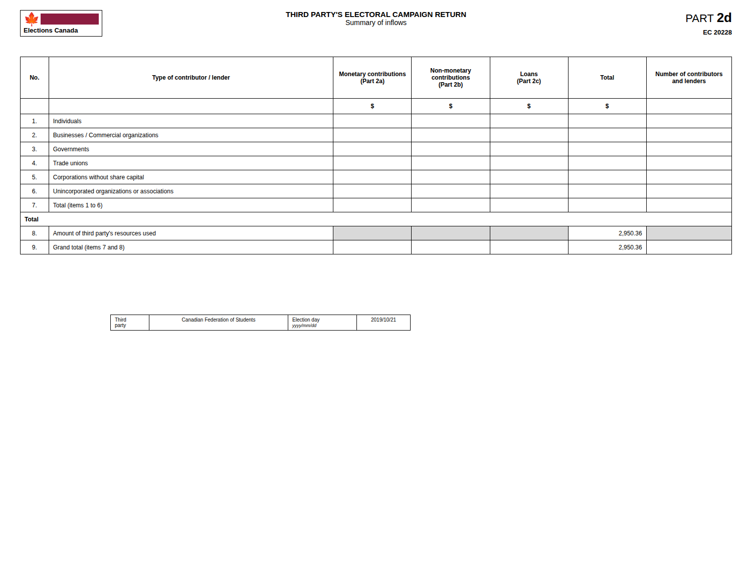🍁
Elections Canada
THIRD PARTY'S ELECTORAL CAMPAIGN RETURN
Summary of inflows
PART 2d
EC 20228
| No. | Type of contributor / lender | Monetary contributions (Part 2a) | Non-monetary contributions (Part 2b) | Loans (Part 2c) | Total | Number of contributors and lenders |
| --- | --- | --- | --- | --- | --- | --- |
| | | $ | $ | $ | $ | |
| 1. | Individuals | | | | | |
| 2. | Businesses / Commercial organizations | | | | | |
| 3. | Governments | | | | | |
| 4. | Trade unions | | | | | |
| 5. | Corporations without share capital | | | | | |
| 6. | Unincorporated organizations or associations | | | | | |
| 7. | Total (items 1 to 6) | | | | | |
| Total |
| 8. | Amount of third party's resources used | | | | 2,950.36 | |
| 9. | Grand total (items 7 and 8) | | | | 2,950.36 | |
| Third party | Canadian Federation of Students | Election day yyyy/mm/dd | 2019/10/21 |